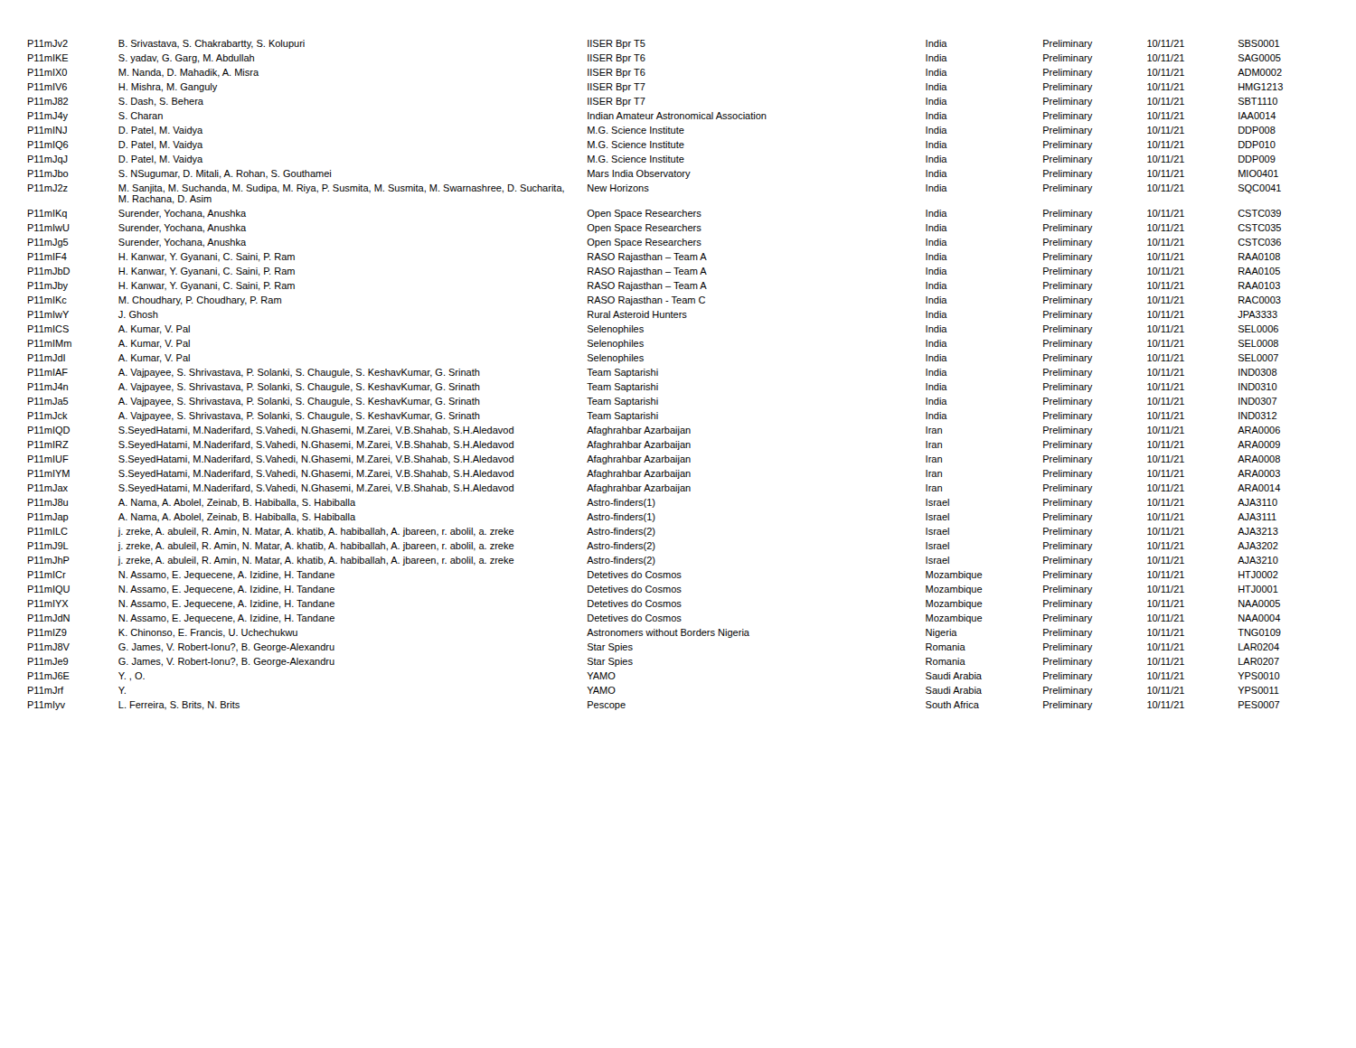| P11mJv2 | B. Srivastava, S. Chakrabartty, S. Kolupuri | IISER Bpr T5 | India | Preliminary | 10/11/21 | SBS0001 |
| P11mIKE | S. yadav, G. Garg, M. Abdullah | IISER Bpr T6 | India | Preliminary | 10/11/21 | SAG0005 |
| P11mIX0 | M. Nanda, D. Mahadik, A. Misra | IISER Bpr T6 | India | Preliminary | 10/11/21 | ADM0002 |
| P11mIV6 | H. Mishra, M. Ganguly | IISER Bpr T7 | India | Preliminary | 10/11/21 | HMG1213 |
| P11mJ82 | S. Dash, S. Behera | IISER Bpr T7 | India | Preliminary | 10/11/21 | SBT1110 |
| P11mJ4y | S. Charan | Indian Amateur Astronomical Association | India | Preliminary | 10/11/21 | IAA0014 |
| P11mINJ | D. Patel, M. Vaidya | M.G. Science Institute | India | Preliminary | 10/11/21 | DDP008 |
| P11mIQ6 | D. Patel, M. Vaidya | M.G. Science Institute | India | Preliminary | 10/11/21 | DDP010 |
| P11mJqJ | D. Patel, M. Vaidya | M.G. Science Institute | India | Preliminary | 10/11/21 | DDP009 |
| P11mJbo | S. NSugumar, D. Mitali, A. Rohan, S. Gouthamei | Mars India Observatory | India | Preliminary | 10/11/21 | MIO0401 |
| P11mJ2z | M. Sanjita, M. Suchanda, M. Sudipa, M. Riya, P. Susmita, M. Susmita, M. Swarnashree, D. Sucharita, M. Rachana, D. Asim | New Horizons | India | Preliminary | 10/11/21 | SQC0041 |
| P11mIKq | Surender, Yochana, Anushka | Open Space Researchers | India | Preliminary | 10/11/21 | CSTC039 |
| P11mIwU | Surender, Yochana, Anushka | Open Space Researchers | India | Preliminary | 10/11/21 | CSTC035 |
| P11mJg5 | Surender, Yochana, Anushka | Open Space Researchers | India | Preliminary | 10/11/21 | CSTC036 |
| P11mIF4 | H. Kanwar, Y. Gyanani, C. Saini, P. Ram | RASO Rajasthan – Team A | India | Preliminary | 10/11/21 | RAA0108 |
| P11mJbD | H. Kanwar, Y. Gyanani, C. Saini, P. Ram | RASO Rajasthan – Team A | India | Preliminary | 10/11/21 | RAA0105 |
| P11mJby | H. Kanwar, Y. Gyanani, C. Saini, P. Ram | RASO Rajasthan – Team A | India | Preliminary | 10/11/21 | RAA0103 |
| P11mIKc | M. Choudhary, P. Choudhary, P. Ram | RASO Rajasthan - Team C | India | Preliminary | 10/11/21 | RAC0003 |
| P11mIwY | J. Ghosh | Rural Asteroid Hunters | India | Preliminary | 10/11/21 | JPA3333 |
| P11mICS | A. Kumar, V. Pal | Selenophiles | India | Preliminary | 10/11/21 | SEL0006 |
| P11mIMm | A. Kumar, V. Pal | Selenophiles | India | Preliminary | 10/11/21 | SEL0008 |
| P11mJdI | A. Kumar, V. Pal | Selenophiles | India | Preliminary | 10/11/21 | SEL0007 |
| P11mIAF | A. Vajpayee, S. Shrivastava, P. Solanki, S. Chaugule, S. KeshavKumar, G. Srinath | Team Saptarishi | India | Preliminary | 10/11/21 | IND0308 |
| P11mJ4n | A. Vajpayee, S. Shrivastava, P. Solanki, S. Chaugule, S. KeshavKumar, G. Srinath | Team Saptarishi | India | Preliminary | 10/11/21 | IND0310 |
| P11mJa5 | A. Vajpayee, S. Shrivastava, P. Solanki, S. Chaugule, S. KeshavKumar, G. Srinath | Team Saptarishi | India | Preliminary | 10/11/21 | IND0307 |
| P11mJck | A. Vajpayee, S. Shrivastava, P. Solanki, S. Chaugule, S. KeshavKumar, G. Srinath | Team Saptarishi | India | Preliminary | 10/11/21 | IND0312 |
| P11mIQD | S.SeyedHatami, M.Naderifard, S.Vahedi, N.Ghasemi, M.Zarei, V.B.Shahab, S.H.Aledavod | Afaghrahbar Azarbaijan | Iran | Preliminary | 10/11/21 | ARA0006 |
| P11mIRZ | S.SeyedHatami, M.Naderifard, S.Vahedi, N.Ghasemi, M.Zarei, V.B.Shahab, S.H.Aledavod | Afaghrahbar Azarbaijan | Iran | Preliminary | 10/11/21 | ARA0009 |
| P11mIUF | S.SeyedHatami, M.Naderifard, S.Vahedi, N.Ghasemi, M.Zarei, V.B.Shahab, S.H.Aledavod | Afaghrahbar Azarbaijan | Iran | Preliminary | 10/11/21 | ARA0008 |
| P11mIYM | S.SeyedHatami, M.Naderifard, S.Vahedi, N.Ghasemi, M.Zarei, V.B.Shahab, S.H.Aledavod | Afaghrahbar Azarbaijan | Iran | Preliminary | 10/11/21 | ARA0003 |
| P11mJax | S.SeyedHatami, M.Naderifard, S.Vahedi, N.Ghasemi, M.Zarei, V.B.Shahab, S.H.Aledavod | Afaghrahbar Azarbaijan | Iran | Preliminary | 10/11/21 | ARA0014 |
| P11mJ8u | A. Nama, A. Abolel, Zeinab, B. Habiballa, S. Habiballa | Astro-finders(1) | Israel | Preliminary | 10/11/21 | AJA3110 |
| P11mJap | A. Nama, A. Abolel, Zeinab, B. Habiballa, S. Habiballa | Astro-finders(1) | Israel | Preliminary | 10/11/21 | AJA3111 |
| P11mILC | j. zreke, A. abuleil, R. Amin, N. Matar, A. khatib, A. habiballah, A. jbareen, r. abolil, a. zreke | Astro-finders(2) | Israel | Preliminary | 10/11/21 | AJA3213 |
| P11mJ9L | j. zreke, A. abuleil, R. Amin, N. Matar, A. khatib, A. habiballah, A. jbareen, r. abolil, a. zreke | Astro-finders(2) | Israel | Preliminary | 10/11/21 | AJA3202 |
| P11mJhP | j. zreke, A. abuleil, R. Amin, N. Matar, A. khatib, A. habiballah, A. jbareen, r. abolil, a. zreke | Astro-finders(2) | Israel | Preliminary | 10/11/21 | AJA3210 |
| P11mICr | N. Assamo, E. Jequecene, A. Izidine, H. Tandane | Detetives do Cosmos | Mozambique | Preliminary | 10/11/21 | HTJ0002 |
| P11mIQU | N. Assamo, E. Jequecene, A. Izidine, H. Tandane | Detetives do Cosmos | Mozambique | Preliminary | 10/11/21 | HTJ0001 |
| P11mIYX | N. Assamo, E. Jequecene, A. Izidine, H. Tandane | Detetives do Cosmos | Mozambique | Preliminary | 10/11/21 | NAA0005 |
| P11mJdN | N. Assamo, E. Jequecene, A. Izidine, H. Tandane | Detetives do Cosmos | Mozambique | Preliminary | 10/11/21 | NAA0004 |
| P11mIZ9 | K. Chinonso, E. Francis, U. Uchechukwu | Astronomers without Borders Nigeria | Nigeria | Preliminary | 10/11/21 | TNG0109 |
| P11mJ8V | G. James, V. Robert-Ionu?, B. George-Alexandru | Star Spies | Romania | Preliminary | 10/11/21 | LAR0204 |
| P11mJe9 | G. James, V. Robert-Ionu?, B. George-Alexandru | Star Spies | Romania | Preliminary | 10/11/21 | LAR0207 |
| P11mJ6E | Y. , O. | YAMO | Saudi Arabia | Preliminary | 10/11/21 | YPS0010 |
| P11mJrf | Y. | YAMO | Saudi Arabia | Preliminary | 10/11/21 | YPS0011 |
| P11mIyv | L. Ferreira, S. Brits, N. Brits | Pescope | South Africa | Preliminary | 10/11/21 | PES0007 |